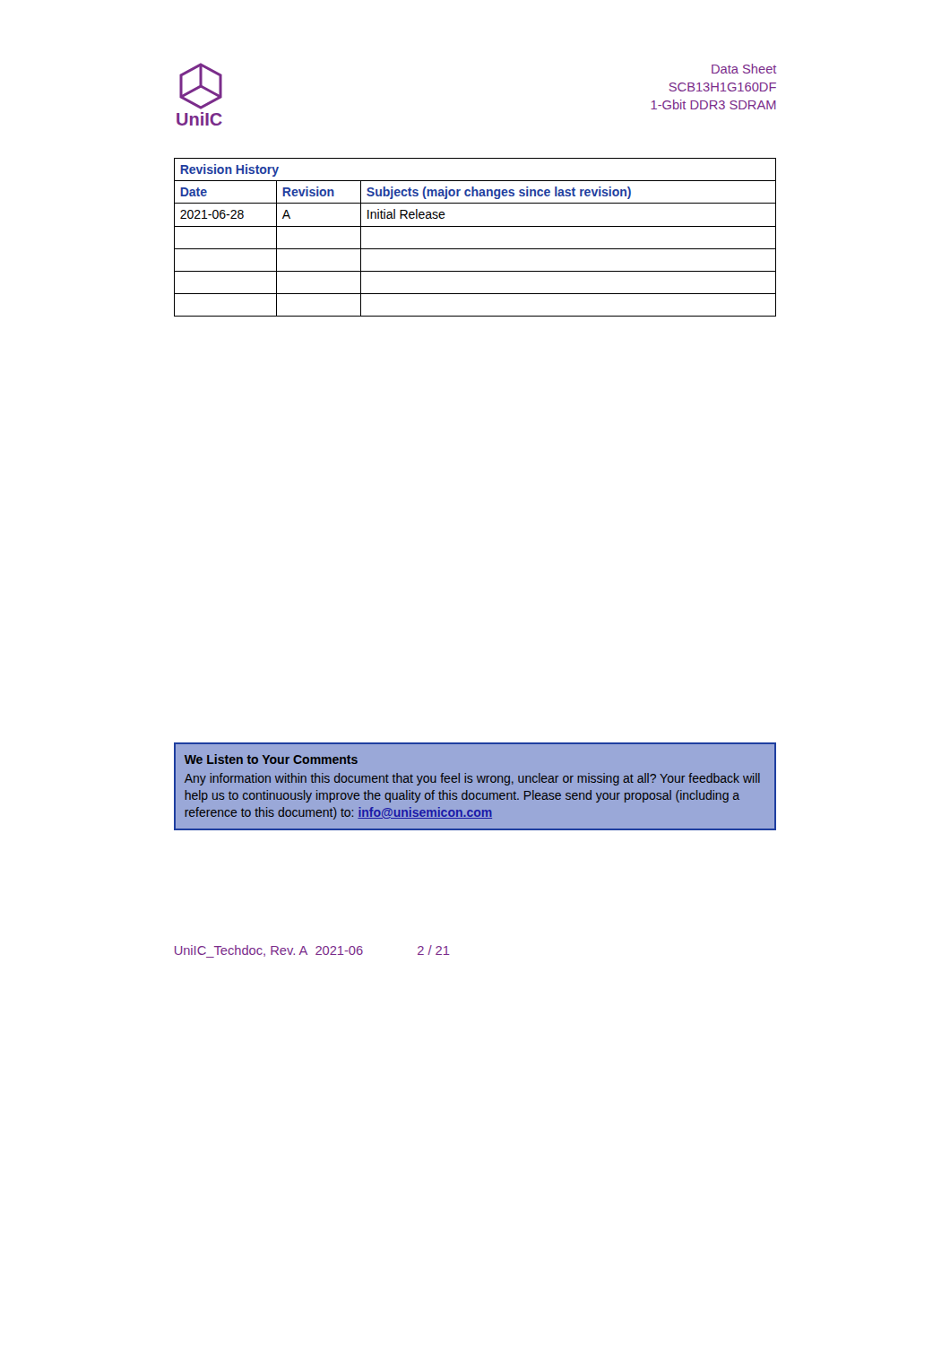UniIC
Data Sheet
SCB13H1G160DF
1-Gbit DDR3 SDRAM
| Revision History |
| Date | Revision | Subjects (major changes since last revision) |
| 2021-06-28 | A | Initial Release |
We Listen to Your Comments
Any information within this document that you feel is wrong, unclear or missing at all? Your feedback will help us to continuously improve the quality of this document. Please send your proposal (including a reference to this document) to: info@unisemicon.com
UniIC_Techdoc, Rev. A 2021-06
2 / 21